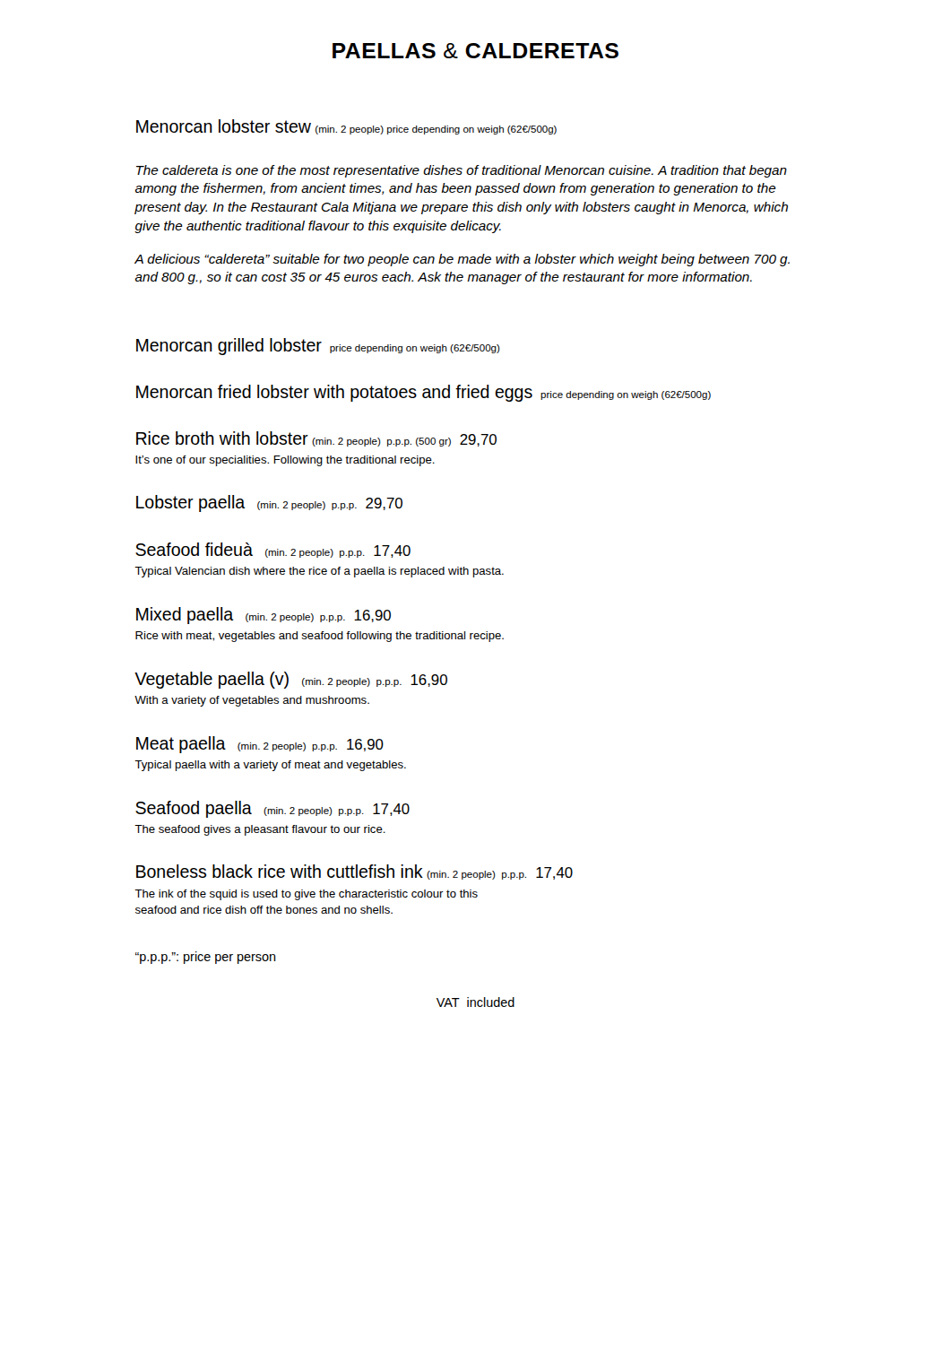PAELLAS & CALDERETAS
Menorcan lobster stew (min. 2 people) price depending on weigh (62€/500g)
The caldereta is one of the most representative dishes of traditional Menorcan cuisine. A tradition that began among the fishermen, from ancient times, and has been passed down from generation to generation to the present day. In the Restaurant Cala Mitjana we prepare this dish only with lobsters caught in Menorca, which give the authentic traditional flavour to this exquisite delicacy.
A delicious “caldereta” suitable for two people can be made with a lobster which weight being between 700 g. and 800 g., so it can cost 35 or 45 euros each. Ask the manager of the restaurant for more information.
Menorcan grilled lobster price depending on weigh (62€/500g)
Menorcan fried lobster with potatoes and fried eggs price depending on weigh (62€/500g)
Rice broth with lobster (min. 2 people) p.p.p. (500 gr) 29,70
It’s one of our specialities. Following the traditional recipe.
Lobster paella (min. 2 people) p.p.p. 29,70
Seafood fideuà (min. 2 people) p.p.p. 17,40
Typical Valencian dish where the rice of a paella is replaced with pasta.
Mixed paella (min. 2 people) p.p.p. 16,90
Rice with meat, vegetables and seafood following the traditional recipe.
Vegetable paella (v) (min. 2 people) p.p.p. 16,90
With a variety of vegetables and mushrooms.
Meat paella (min. 2 people) p.p.p. 16,90
Typical paella with a variety of meat and vegetables.
Seafood paella (min. 2 people) p.p.p. 17,40
The seafood gives a pleasant flavour to our rice.
Boneless black rice with cuttlefish ink (min. 2 people) p.p.p. 17,40
The ink of the squid is used to give the characteristic colour to this
seafood and rice dish off the bones and no shells.
“p.p.p.”: price per person
VAT included